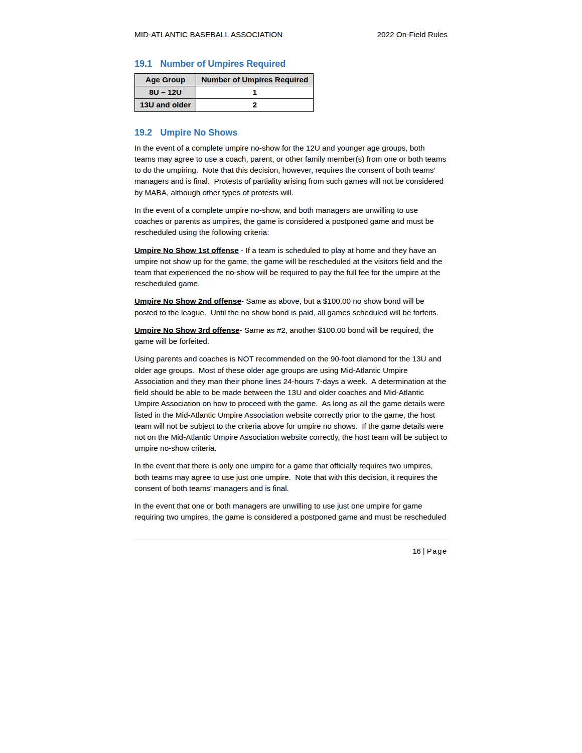MID-ATLANTIC BASEBALL ASSOCIATION 2022 On-Field Rules
19.1 Number of Umpires Required
| Age Group | Number of Umpires Required |
| --- | --- |
| 8U – 12U | 1 |
| 13U and older | 2 |
19.2 Umpire No Shows
In the event of a complete umpire no-show for the 12U and younger age groups, both teams may agree to use a coach, parent, or other family member(s) from one or both teams to do the umpiring. Note that this decision, however, requires the consent of both teams’ managers and is final. Protests of partiality arising from such games will not be considered by MABA, although other types of protests will.
In the event of a complete umpire no-show, and both managers are unwilling to use coaches or parents as umpires, the game is considered a postponed game and must be rescheduled using the following criteria:
Umpire No Show 1st offense - If a team is scheduled to play at home and they have an umpire not show up for the game, the game will be rescheduled at the visitors field and the team that experienced the no-show will be required to pay the full fee for the umpire at the rescheduled game.
Umpire No Show 2nd offense- Same as above, but a $100.00 no show bond will be posted to the league. Until the no show bond is paid, all games scheduled will be forfeits.
Umpire No Show 3rd offense- Same as #2, another $100.00 bond will be required, the game will be forfeited.
Using parents and coaches is NOT recommended on the 90-foot diamond for the 13U and older age groups. Most of these older age groups are using Mid-Atlantic Umpire Association and they man their phone lines 24-hours 7-days a week. A determination at the field should be able to be made between the 13U and older coaches and Mid-Atlantic Umpire Association on how to proceed with the game. As long as all the game details were listed in the Mid-Atlantic Umpire Association website correctly prior to the game, the host team will not be subject to the criteria above for umpire no shows. If the game details were not on the Mid-Atlantic Umpire Association website correctly, the host team will be subject to umpire no-show criteria.
In the event that there is only one umpire for a game that officially requires two umpires, both teams may agree to use just one umpire. Note that with this decision, it requires the consent of both teams’ managers and is final.
In the event that one or both managers are unwilling to use just one umpire for game requiring two umpires, the game is considered a postponed game and must be rescheduled
16 | Page